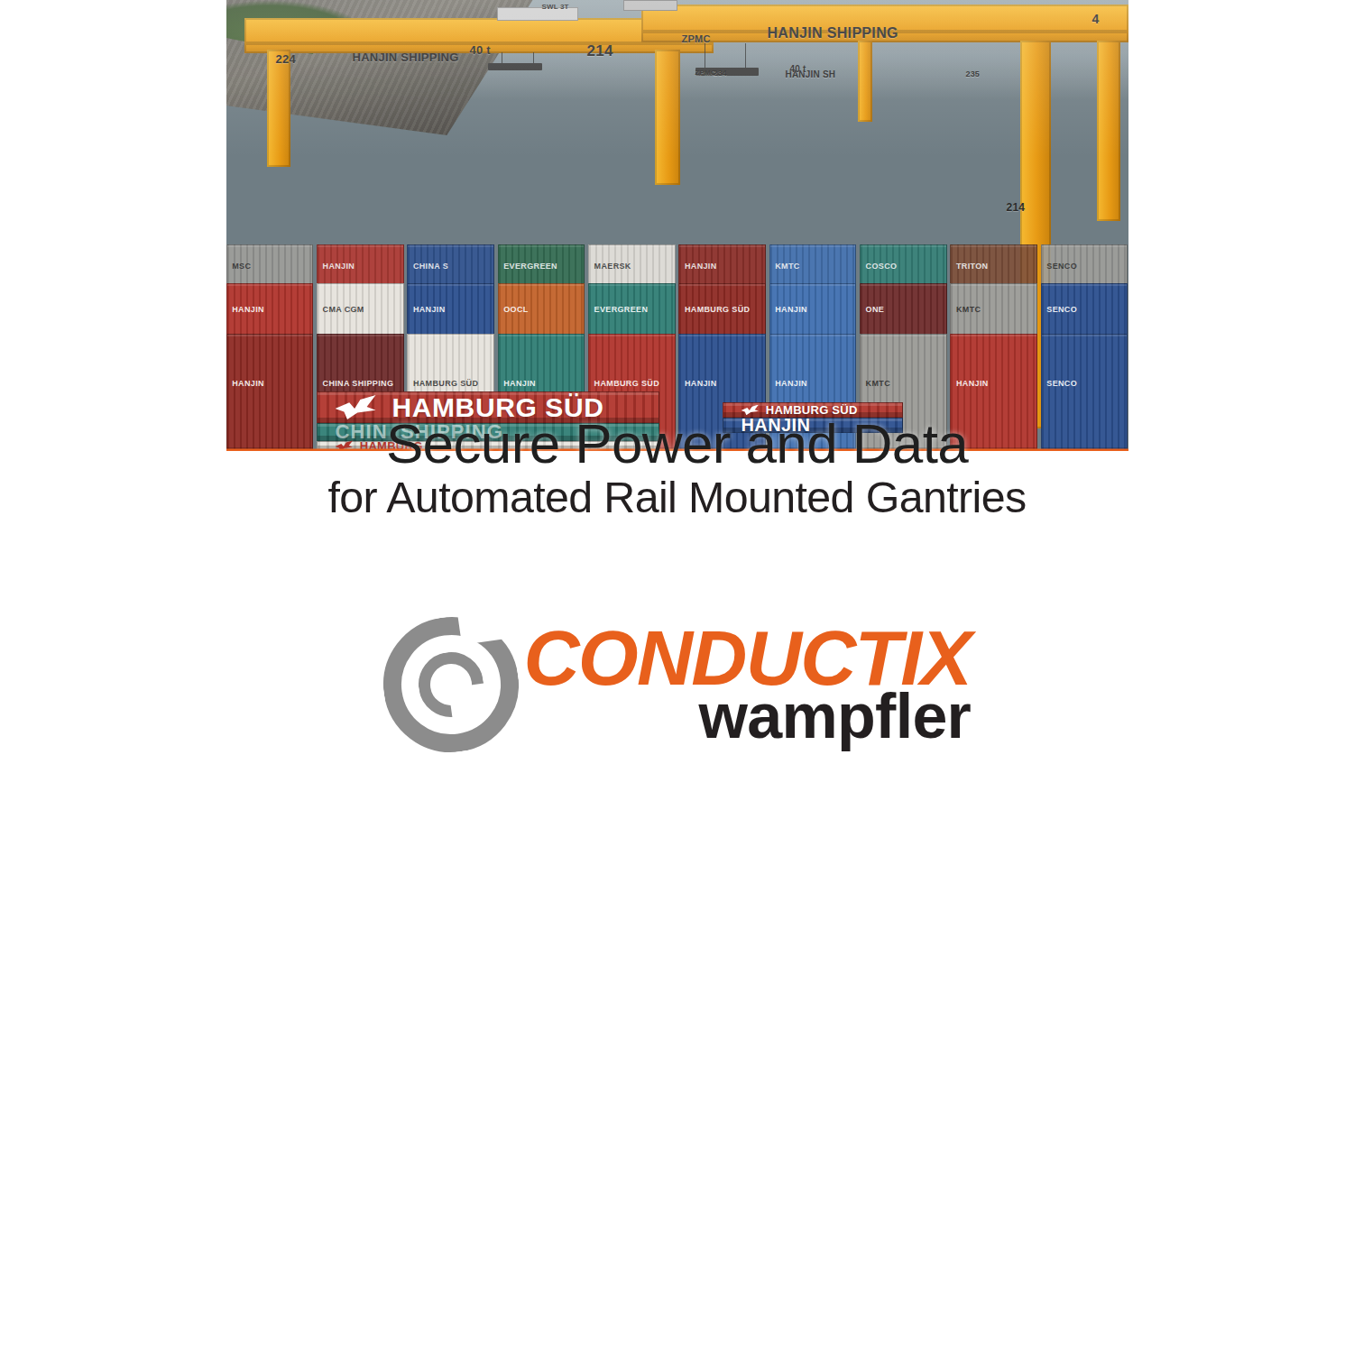SWL 3T 4 224 HANJIN SHIPPING 40 t 214 ZPMC HANJIN SHIPPING 234 ZPMC HANJIN SH 40 t 235 214
MSC
HANJIN
CHINA S
EVERGREEN
MAERSK
HANJIN
KMTC
COSCO
TRITON
SENCO
HANJIN
CMA CGM
HANJIN
OOCL
EVERGREEN
HAMBURG SÜD
HANJIN
ONE
KMTC
SENCO
HANJIN
CHINA SHIPPING
HAMBURG SÜD
HANJIN
HAMBURG SÜD
HANJIN
HANJIN
KMTC
HANJIN
SENCO
HAMBURG SÜD
CHIN SHIPPING
HAMBURG
HAMBURG SÜD
HANJIN
Secure Power and Data for Automated Rail Mounted Gantries
CONDUCTIX wampfler